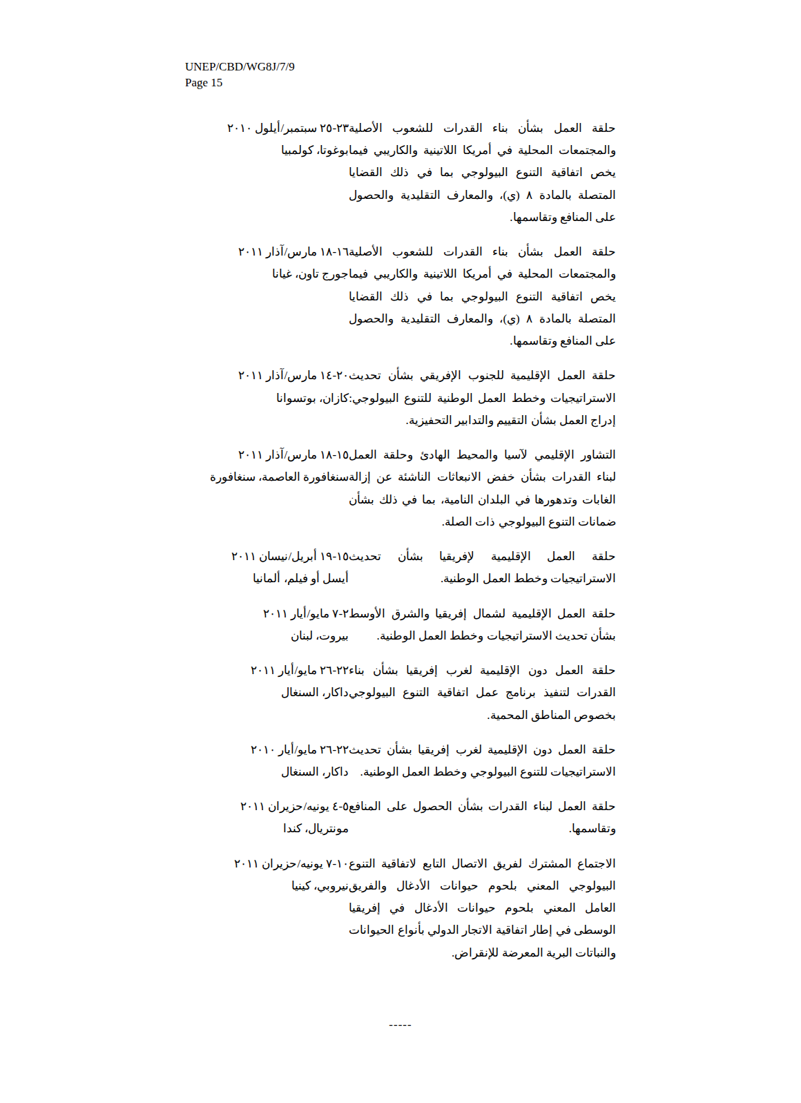UNEP/CBD/WG8J/7/9
Page 15
| حلقة العمل بشأن بناء القدرات للشعوب الأصلية والمجتمعات المحلية في أمريكا اللاتينية والكاريبي فيما يخص اتفاقية التنوع البيولوجي بما في ذلك القضايا المتصلة بالمادة ٨ (ي)، والمعارف التقليدية والحصول على المنافع وتقاسمها. | ٢٣-٢٥ سبتمبر/أيلول ٢٠١٠ بوغوتا، كولمبيا |
| حلقة العمل بشأن بناء القدرات للشعوب الأصلية والمجتمعات المحلية في أمريكا اللاتينية والكاريبي فيما يخص اتفاقية التنوع البيولوجي بما في ذلك القضايا المتصلة بالمادة ٨ (ي)، والمعارف التقليدية والحصول على المنافع وتقاسمها. | ١٦-١٨ مارس/آذار ٢٠١١ جورج تاون، غيانا |
| حلقة العمل الإقليمية للجنوب الإفريقي بشأن تحديث الاستراتيجيات وخطط العمل الوطنية للتنوع البيولوجي: إدراج العمل بشأن التقييم والتدابير التحفيزية. | ٢٠-١٤ مارس/آذار ٢٠١١ كازان، بوتسوانا |
| التشاور الإقليمي لآسيا والمحيط الهادئ وحلقة العمل لبناء القدرات بشأن خفض الانبعاثات الناشئة عن إزالة الغابات وتدهورها في البلدان النامية، بما في ذلك بشأن ضمانات التنوع البيولوجي ذات الصلة. | ١٥-١٨ مارس/آذار ٢٠١١ سنغافورة العاصمة، سنغافورة |
| حلقة العمل الإقليمية لإفريقيا بشأن تحديث الاستراتيجيات وخطط العمل الوطنية. | ١٥-١٩ أبريل/نيسان ٢٠١١ أيسل أو فيلم، ألمانيا |
| حلقة العمل الإقليمية لشمال إفريقيا والشرق الأوسط بشأن تحديث الاستراتيجيات وخطط العمل الوطنية. | ٢-٧ مايو/أيار ٢٠١١ بيروت، لبنان |
| حلقة العمل دون الإقليمية لغرب إفريقيا بشأن بناء القدرات لتنفيذ برنامج عمل اتفاقية التنوع البيولوجي بخصوص المناطق المحمية. | ٢٢-٢٦ مايو/أيار ٢٠١١ داكار، السنغال |
| حلقة العمل دون الإقليمية لغرب إفريقيا بشأن تحديث الاستراتيجيات للتنوع البيولوجي وخطط العمل الوطنية. | ٢٢-٢٦ مايو/أيار ٢٠١٠ داكار، السنغال |
| حلقة العمل لبناء القدرات بشأن الحصول على المنافع وتقاسمها. | ٥-٤ يونيه/حزيران ٢٠١١ مونتريال، كندا |
| الاجتماع المشترك لفريق الاتصال التابع لاتفاقية التنوع البيولوجي المعني بلحوم حيوانات الأدغال والفريق العامل المعني بلحوم حيوانات الأدغال في إفريقيا الوسطى في إطار اتفاقية الاتجار الدولي بأنواع الحيوانات والنباتات البرية المعرضة للإنقراض. | ١٠-٧ يونيه/حزيران ٢٠١١ نيروبي، كينيا |
-----